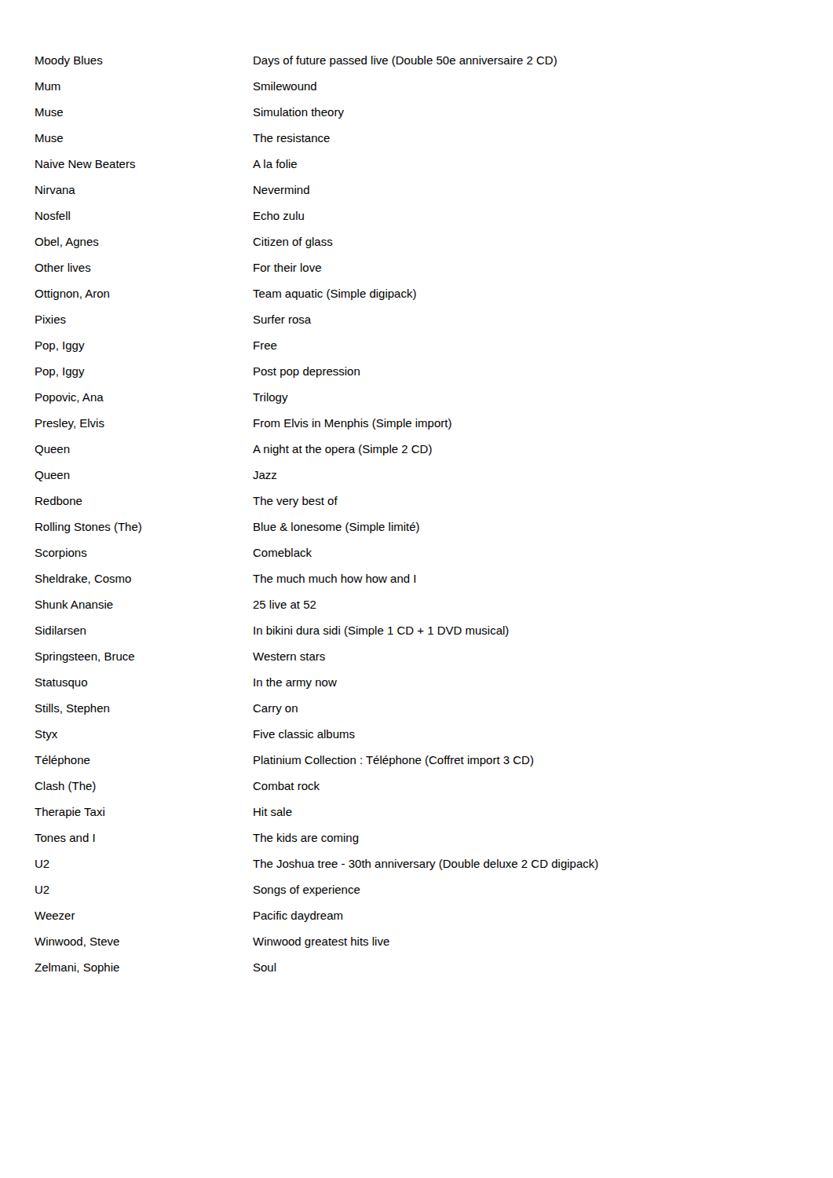| Moody Blues | Days of future passed live (Double 50e anniversaire 2 CD) |
| Mum | Smilewound |
| Muse | Simulation theory |
| Muse | The resistance |
| Naive New Beaters | A la folie |
| Nirvana | Nevermind |
| Nosfell | Echo zulu |
| Obel, Agnes | Citizen of glass |
| Other lives | For their love |
| Ottignon, Aron | Team aquatic (Simple digipack) |
| Pixies | Surfer rosa |
| Pop, Iggy | Free |
| Pop, Iggy | Post pop depression |
| Popovic, Ana | Trilogy |
| Presley, Elvis | From Elvis in Menphis (Simple import) |
| Queen | A night at the opera (Simple 2 CD) |
| Queen | Jazz |
| Redbone | The very best of |
| Rolling Stones (The) | Blue & lonesome (Simple limité) |
| Scorpions | Comeblack |
| Sheldrake, Cosmo | The much much how how and I |
| Shunk Anansie | 25 live at 52 |
| Sidilarsen | In bikini dura sidi (Simple 1 CD + 1 DVD musical) |
| Springsteen, Bruce | Western stars |
| Statusquo | In the army now |
| Stills, Stephen | Carry on |
| Styx | Five classic albums |
| Téléphone | Platinium Collection : Téléphone (Coffret import 3 CD) |
| Clash (The) | Combat rock |
| Therapie Taxi | Hit sale |
| Tones and I | The kids are coming |
| U2 | The Joshua tree - 30th anniversary (Double deluxe 2 CD digipack) |
| U2 | Songs of experience |
| Weezer | Pacific daydream |
| Winwood, Steve | Winwood greatest hits live |
| Zelmani, Sophie | Soul |